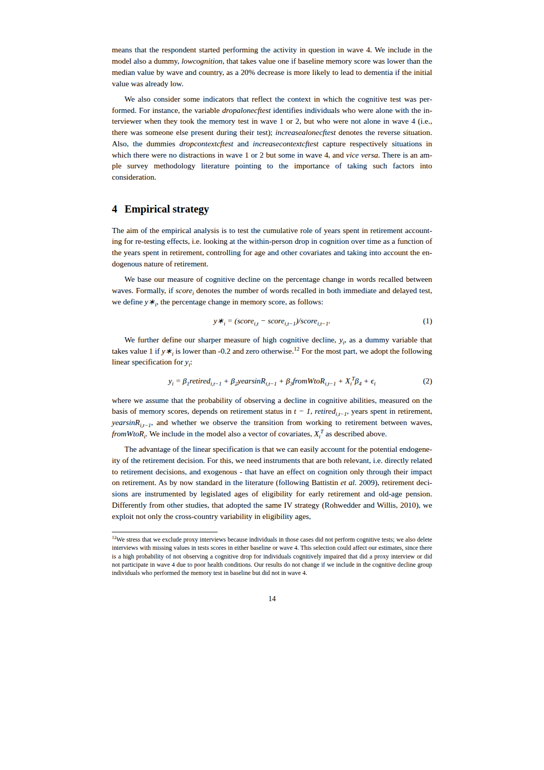means that the respondent started performing the activity in question in wave 4. We include in the model also a dummy, lowcognition, that takes value one if baseline memory score was lower than the median value by wave and country, as a 20% decrease is more likely to lead to dementia if the initial value was already low.
We also consider some indicators that reflect the context in which the cognitive test was performed. For instance, the variable dropalonecftest identifies individuals who were alone with the interviewer when they took the memory test in wave 1 or 2, but who were not alone in wave 4 (i.e., there was someone else present during their test); increasealonecftest denotes the reverse situation. Also, the dummies dropcontextcftest and increasecontextcftest capture respectively situations in which there were no distractions in wave 1 or 2 but some in wave 4, and vice versa. There is an ample survey methodology literature pointing to the importance of taking such factors into consideration.
4 Empirical strategy
The aim of the empirical analysis is to test the cumulative role of years spent in retirement accounting for re-testing effects, i.e. looking at the within-person drop in cognition over time as a function of the years spent in retirement, controlling for age and other covariates and taking into account the endogenous nature of retirement.
We base our measure of cognitive decline on the percentage change in words recalled between waves. Formally, if scorei denotes the number of words recalled in both immediate and delayed test, we define y∗i, the percentage change in memory score, as follows:
y∗i = (scorei,t − scorei,t−1)/scorei,t−1. (1)
We further define our sharper measure of high cognitive decline, yi, as a dummy variable that takes value 1 if y∗i is lower than -0.2 and zero otherwise.12 For the most part, we adopt the following linear specification for yi:
yi = β1retiredi,t−1 + β2yearsinRi,t−1 + β3fromWtoRi,t−1 + XiTβ4 + ϵi (2)
where we assume that the probability of observing a decline in cognitive abilities, measured on the basis of memory scores, depends on retirement status in t − 1, retiredi,t−1, years spent in retirement, yearsinRi,t−1, and whether we observe the transition from working to retirement between waves, fromWtoRi. We include in the model also a vector of covariates, XiT as described above.
The advantage of the linear specification is that we can easily account for the potential endogeneity of the retirement decision. For this, we need instruments that are both relevant, i.e. directly related to retirement decisions, and exogenous - that have an effect on cognition only through their impact on retirement. As by now standard in the literature (following Battistin et al. 2009), retirement decisions are instrumented by legislated ages of eligibility for early retirement and old-age pension. Differently from other studies, that adopted the same IV strategy (Rohwedder and Willis, 2010), we exploit not only the cross-country variability in eligibility ages,
12We stress that we exclude proxy interviews because individuals in those cases did not perform cognitive tests; we also delete interviews with missing values in tests scores in either baseline or wave 4. This selection could affect our estimates, since there is a high probability of not observing a cognitive drop for individuals cognitively impaired that did a proxy interview or did not participate in wave 4 due to poor health conditions. Our results do not change if we include in the cognitive decline group individuals who performed the memory test in baseline but did not in wave 4.
14